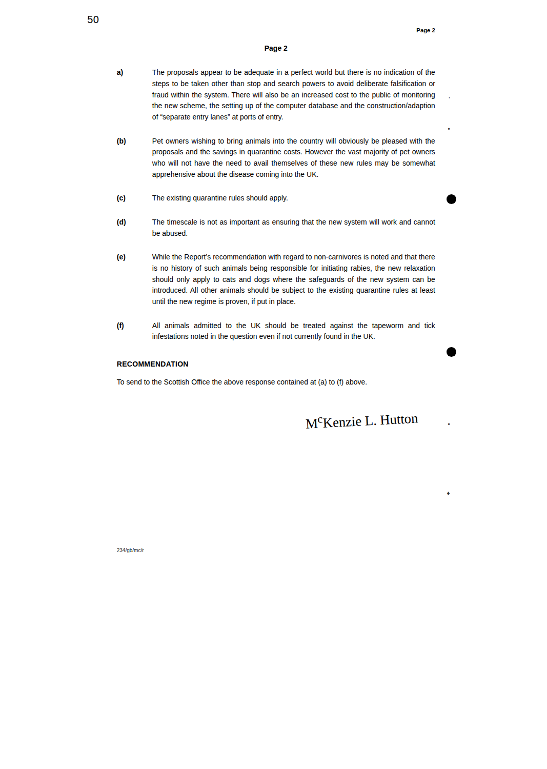50
Page 2
'
•
•
♦
Page 2
a) The proposals appear to be adequate in a perfect world but there is no indication of the steps to be taken other than stop and search powers to avoid deliberate falsification or fraud within the system. There will also be an increased cost to the public of monitoring the new scheme, the setting up of the computer database and the construction/adaption of “separate entry lanes” at ports of entry.
(b) Pet owners wishing to bring animals into the country will obviously be pleased with the proposals and the savings in quarantine costs. However the vast majority of pet owners who will not have the need to avail themselves of these new rules may be somewhat apprehensive about the disease coming into the UK.
(c) The existing quarantine rules should apply.
(d) The timescale is not as important as ensuring that the new system will work and cannot be abused.
(e) While the Report’s recommendation with regard to non-carnivores is noted and that there is no history of such animals being responsible for initiating rabies, the new relaxation should only apply to cats and dogs where the safeguards of the new system can be introduced. All other animals should be subject to the existing quarantine rules at least until the new regime is proven, if put in place.
(f) All animals admitted to the UK should be treated against the tapeworm and tick infestations noted in the question even if not currently found in the UK.
RECOMMENDATION
To send to the Scottish Office the above response contained at (a) to (f) above.
McKenzie L. Hutton
234/gb/mc/r